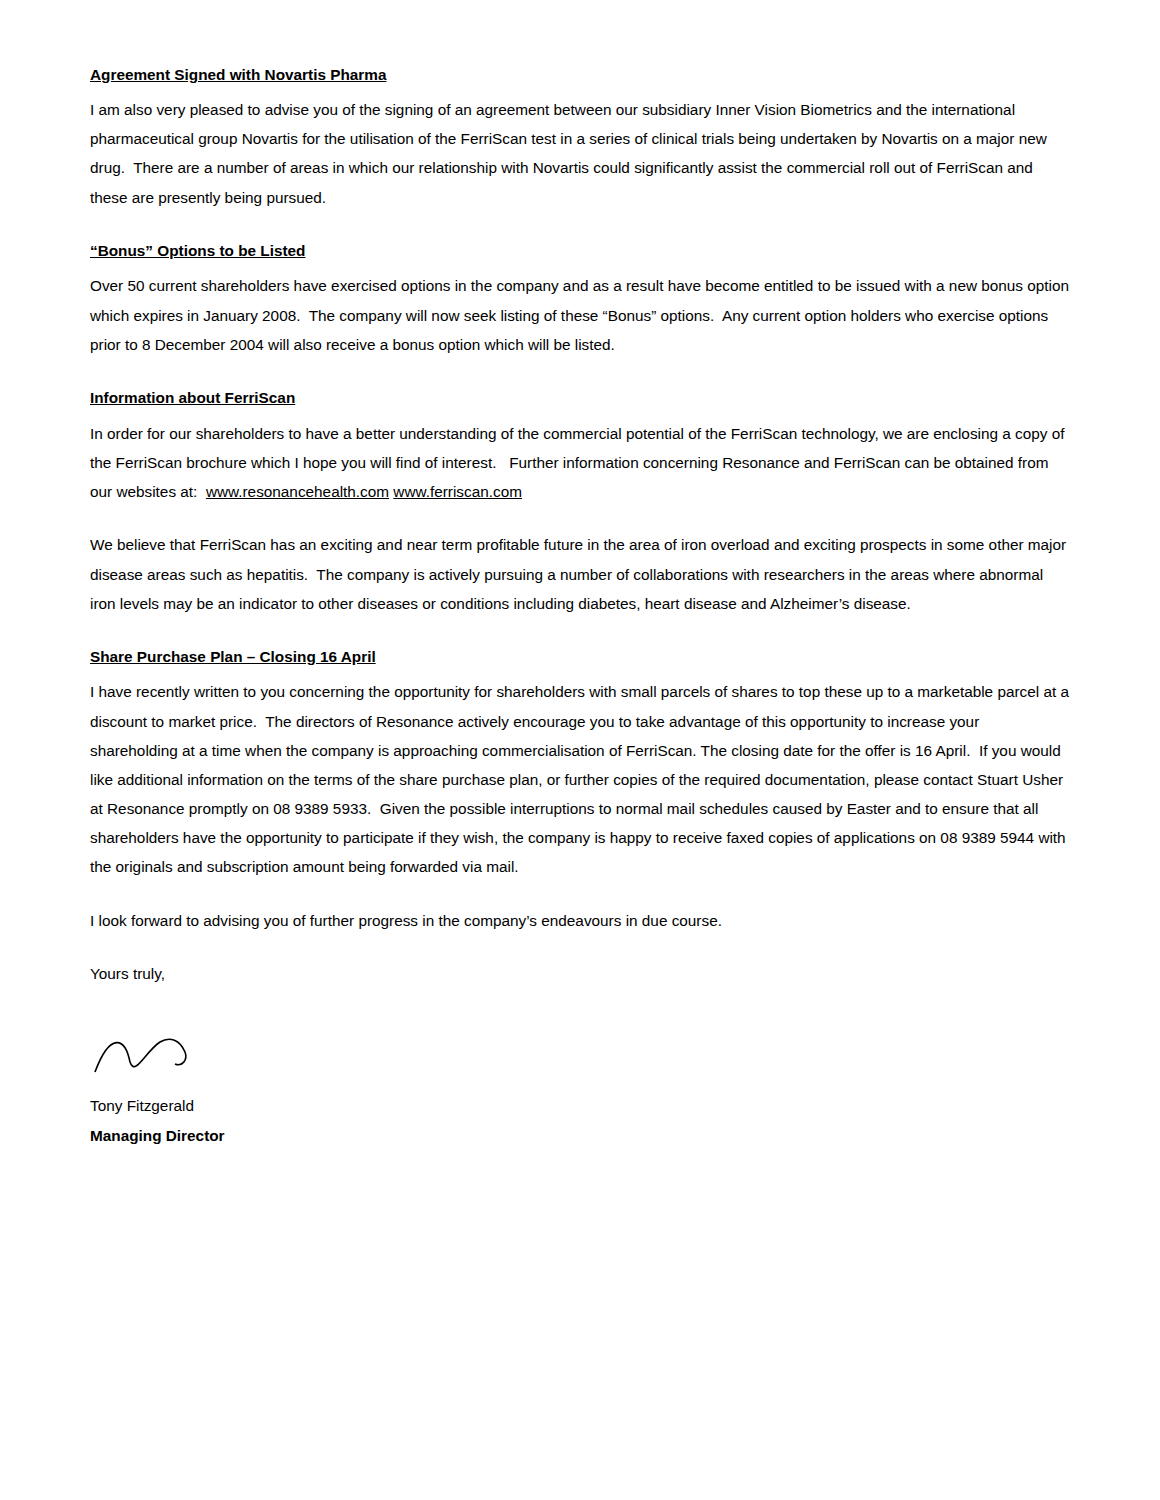Agreement Signed with Novartis Pharma
I am also very pleased to advise you of the signing of an agreement between our subsidiary Inner Vision Biometrics and the international pharmaceutical group Novartis for the utilisation of the FerriScan test in a series of clinical trials being undertaken by Novartis on a major new drug. There are a number of areas in which our relationship with Novartis could significantly assist the commercial roll out of FerriScan and these are presently being pursued.
“Bonus” Options to be Listed
Over 50 current shareholders have exercised options in the company and as a result have become entitled to be issued with a new bonus option which expires in January 2008. The company will now seek listing of these “Bonus” options. Any current option holders who exercise options prior to 8 December 2004 will also receive a bonus option which will be listed.
Information about FerriScan
In order for our shareholders to have a better understanding of the commercial potential of the FerriScan technology, we are enclosing a copy of the FerriScan brochure which I hope you will find of interest. Further information concerning Resonance and FerriScan can be obtained from our websites at: www.resonancehealth.com www.ferriscan.com
We believe that FerriScan has an exciting and near term profitable future in the area of iron overload and exciting prospects in some other major disease areas such as hepatitis. The company is actively pursuing a number of collaborations with researchers in the areas where abnormal iron levels may be an indicator to other diseases or conditions including diabetes, heart disease and Alzheimer’s disease.
Share Purchase Plan – Closing 16 April
I have recently written to you concerning the opportunity for shareholders with small parcels of shares to top these up to a marketable parcel at a discount to market price. The directors of Resonance actively encourage you to take advantage of this opportunity to increase your shareholding at a time when the company is approaching commercialisation of FerriScan. The closing date for the offer is 16 April. If you would like additional information on the terms of the share purchase plan, or further copies of the required documentation, please contact Stuart Usher at Resonance promptly on 08 9389 5933. Given the possible interruptions to normal mail schedules caused by Easter and to ensure that all shareholders have the opportunity to participate if they wish, the company is happy to receive faxed copies of applications on 08 9389 5944 with the originals and subscription amount being forwarded via mail.
I look forward to advising you of further progress in the company’s endeavours in due course.
Yours truly,
Tony Fitzgerald
Managing Director